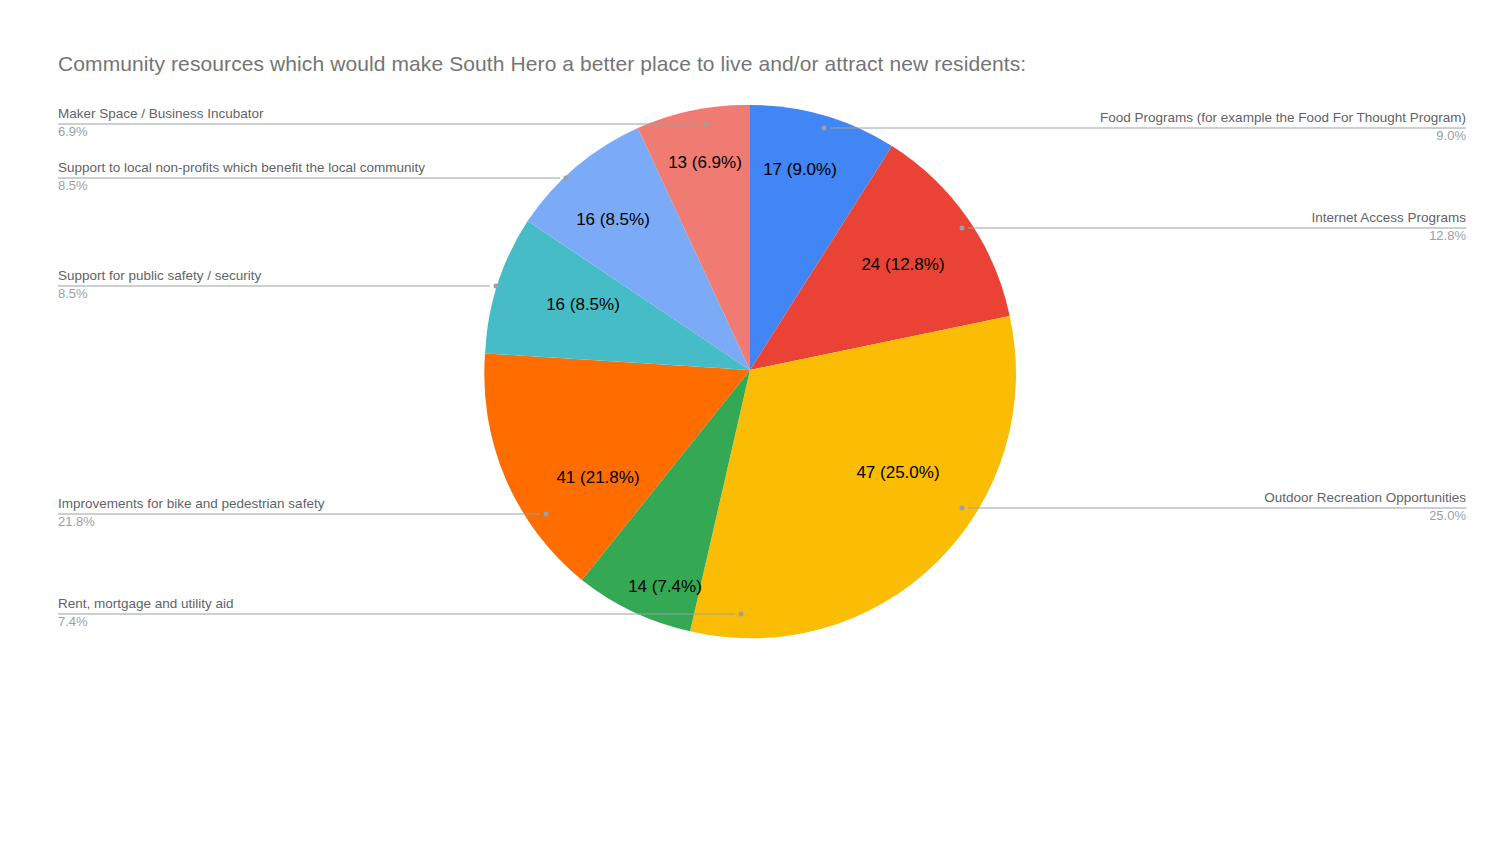Community resources which would make South Hero a better place to live and/or attract new residents:
Pie chart of community resources which would make South Hero a better place to live and/or attract new residents Outdoor Recreation Opportunities 47 responses (25.0%); Improvements for bike and pedestrian safety 41 (21.8%); Internet Access Programs 24 (12.8%); Food Programs 17 (9.0%); Support to local non-profits which benefit the local community 16 (8.5%); Support for public safety / security 16 (8.5%); Rent, mortgage and utility aid 14 (7.4%); Maker Space / Business Incubator 13 (6.9%). 17 (9.0%) 24 (12.8%) 47 (25.0%) 14 (7.4%) 41 (21.8%) 16 (8.5%) 16 (8.5%) 13 (6.9%) Food Programs (for example the Food For Thought Program) 9.0% Internet Access Programs 12.8% Outdoor Recreation Opportunities 25.0% Maker Space / Business Incubator 6.9% Support to local non-profits which benefit the local community 8.5% Support for public safety / security 8.5% Improvements for bike and pedestrian safety 21.8% Rent, mortgage and utility aid 7.4%
Community resources which would make South Hero a better place to live and/or attract new residents
| Resource | Responses | Percent |
| --- | --- | --- |
| Food Programs (for example the Food For Thought Program) | 17 | 9.0% |
| Internet Access Programs | 24 | 12.8% |
| Outdoor Recreation Opportunities | 47 | 25.0% |
| Rent, mortgage and utility aid | 14 | 7.4% |
| Improvements for bike and pedestrian safety | 41 | 21.8% |
| Support for public safety / security | 16 | 8.5% |
| Support to local non-profits which benefit the local community | 16 | 8.5% |
| Maker Space / Business Incubator | 13 | 6.9% |